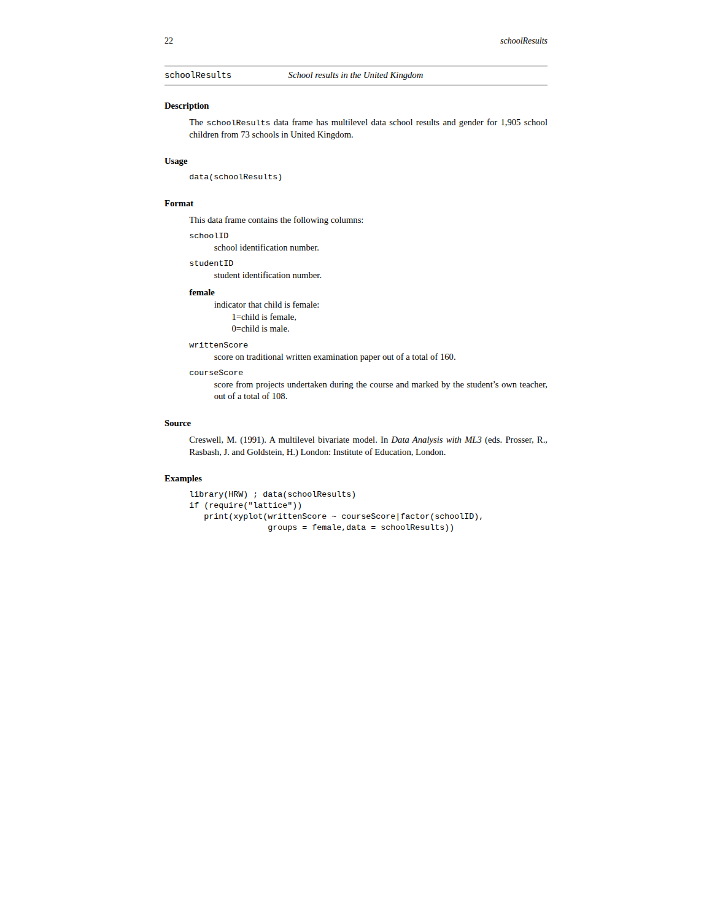22 schoolResults
schoolResults School results in the United Kingdom
Description
The schoolResults data frame has multilevel data school results and gender for 1,905 school children from 73 schools in United Kingdom.
Usage
data(schoolResults)
Format
This data frame contains the following columns:
schoolID
school identification number.
studentID
student identification number.
female
indicator that child is female: 1=child is female, 0=child is male.
writtenScore
score on traditional written examination paper out of a total of 160.
courseScore
score from projects undertaken during the course and marked by the student’s own teacher, out of a total of 108.
Source
Creswell, M. (1991). A multilevel bivariate model. In Data Analysis with ML3 (eds. Prosser, R., Rasbash, J. and Goldstein, H.) London: Institute of Education, London.
Examples
library(HRW) ; data(schoolResults) if (require("lattice")) print(xyplot(writtenScore ~ courseScore|factor(schoolID), groups = female,data = schoolResults))